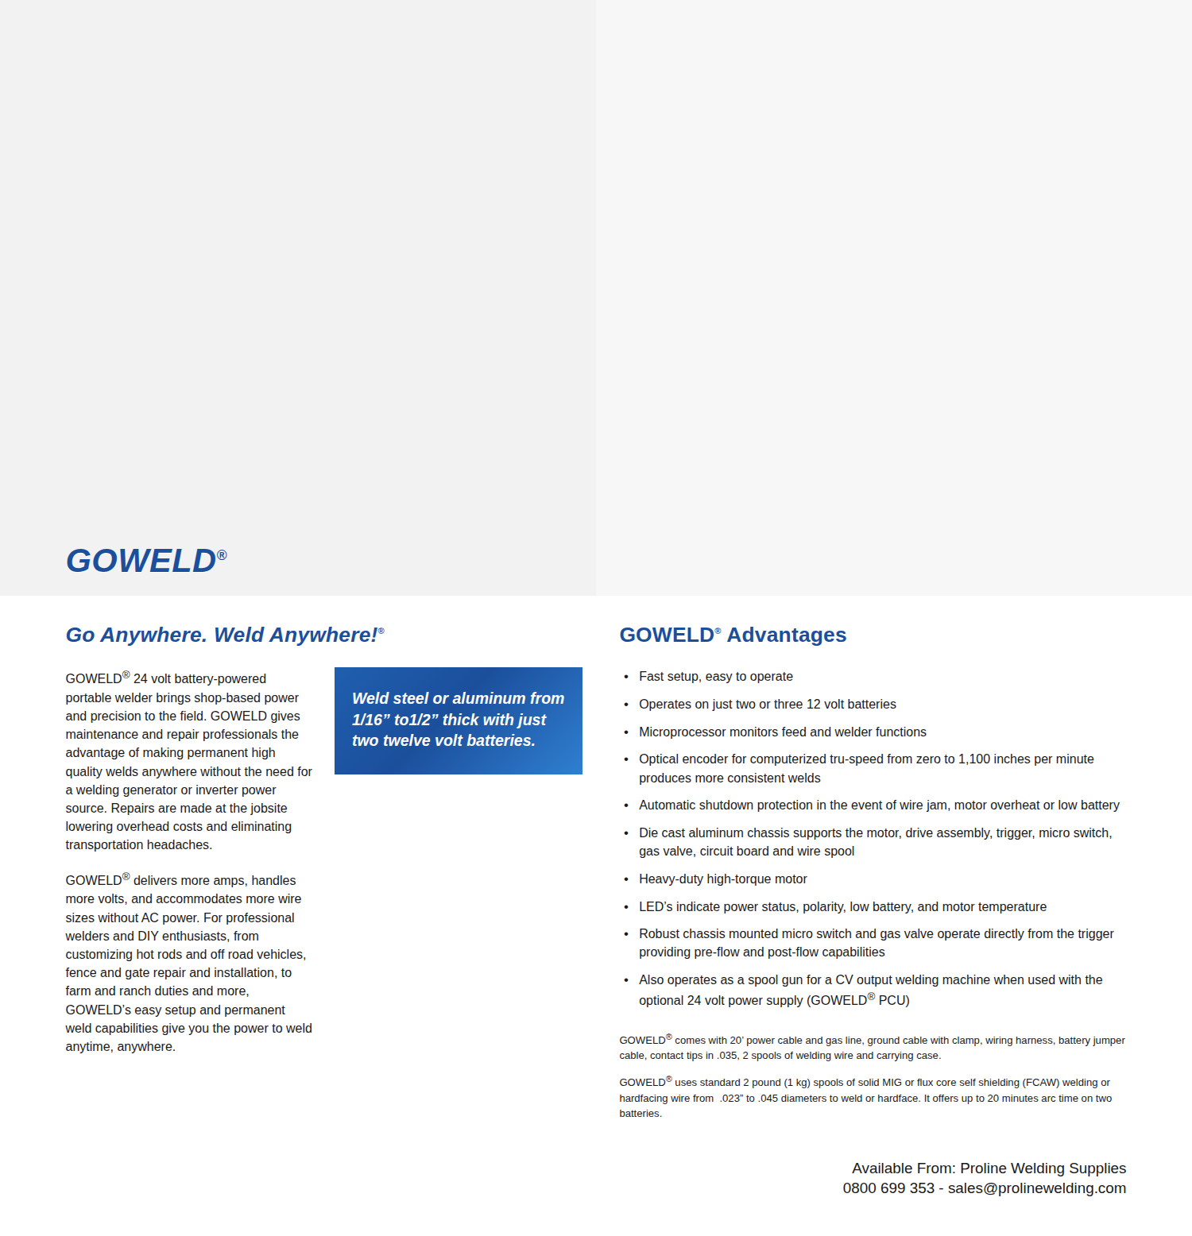GOWELD®
Go Anywhere. Weld Anywhere!®
GOWELD® 24 volt battery-powered portable welder brings shop-based power and precision to the field. GOWELD gives maintenance and repair professionals the advantage of making permanent high quality welds anywhere without the need for a welding generator or inverter power source. Repairs are made at the jobsite lowering overhead costs and eliminating transportation headaches.
GOWELD® delivers more amps, handles more volts, and accommodates more wire sizes without AC power. For professional welders and DIY enthusiasts, from customizing hot rods and off road vehicles, fence and gate repair and installation, to farm and ranch duties and more, GOWELD’s easy setup and permanent weld capabilities give you the power to weld anytime, anywhere.
Weld steel or aluminum from 1/16” to1/2” thick with just two twelve volt batteries.
GOWELD® Advantages
Fast setup, easy to operate
Operates on just two or three 12 volt batteries
Microprocessor monitors feed and welder functions
Optical encoder for computerized tru-speed from zero to 1,100 inches per minute produces more consistent welds
Automatic shutdown protection in the event of wire jam, motor overheat or low battery
Die cast aluminum chassis supports the motor, drive assembly, trigger, micro switch, gas valve, circuit board and wire spool
Heavy-duty high-torque motor
LED’s indicate power status, polarity, low battery, and motor temperature
Robust chassis mounted micro switch and gas valve operate directly from the trigger providing pre-flow and post-flow capabilities
Also operates as a spool gun for a CV output welding machine when used with the optional 24 volt power supply (GOWELD® PCU)
GOWELD® comes with 20’ power cable and gas line, ground cable with clamp, wiring harness, battery jumper cable, contact tips in .035, 2 spools of welding wire and carrying case.
GOWELD® uses standard 2 pound (1 kg) spools of solid MIG or flux core self shielding (FCAW) welding or hardfacing wire from .023” to .045 diameters to weld or hardface. It offers up to 20 minutes arc time on two batteries.
Available From: Proline Welding Supplies
0800 699 353 - sales@prolinewelding.com